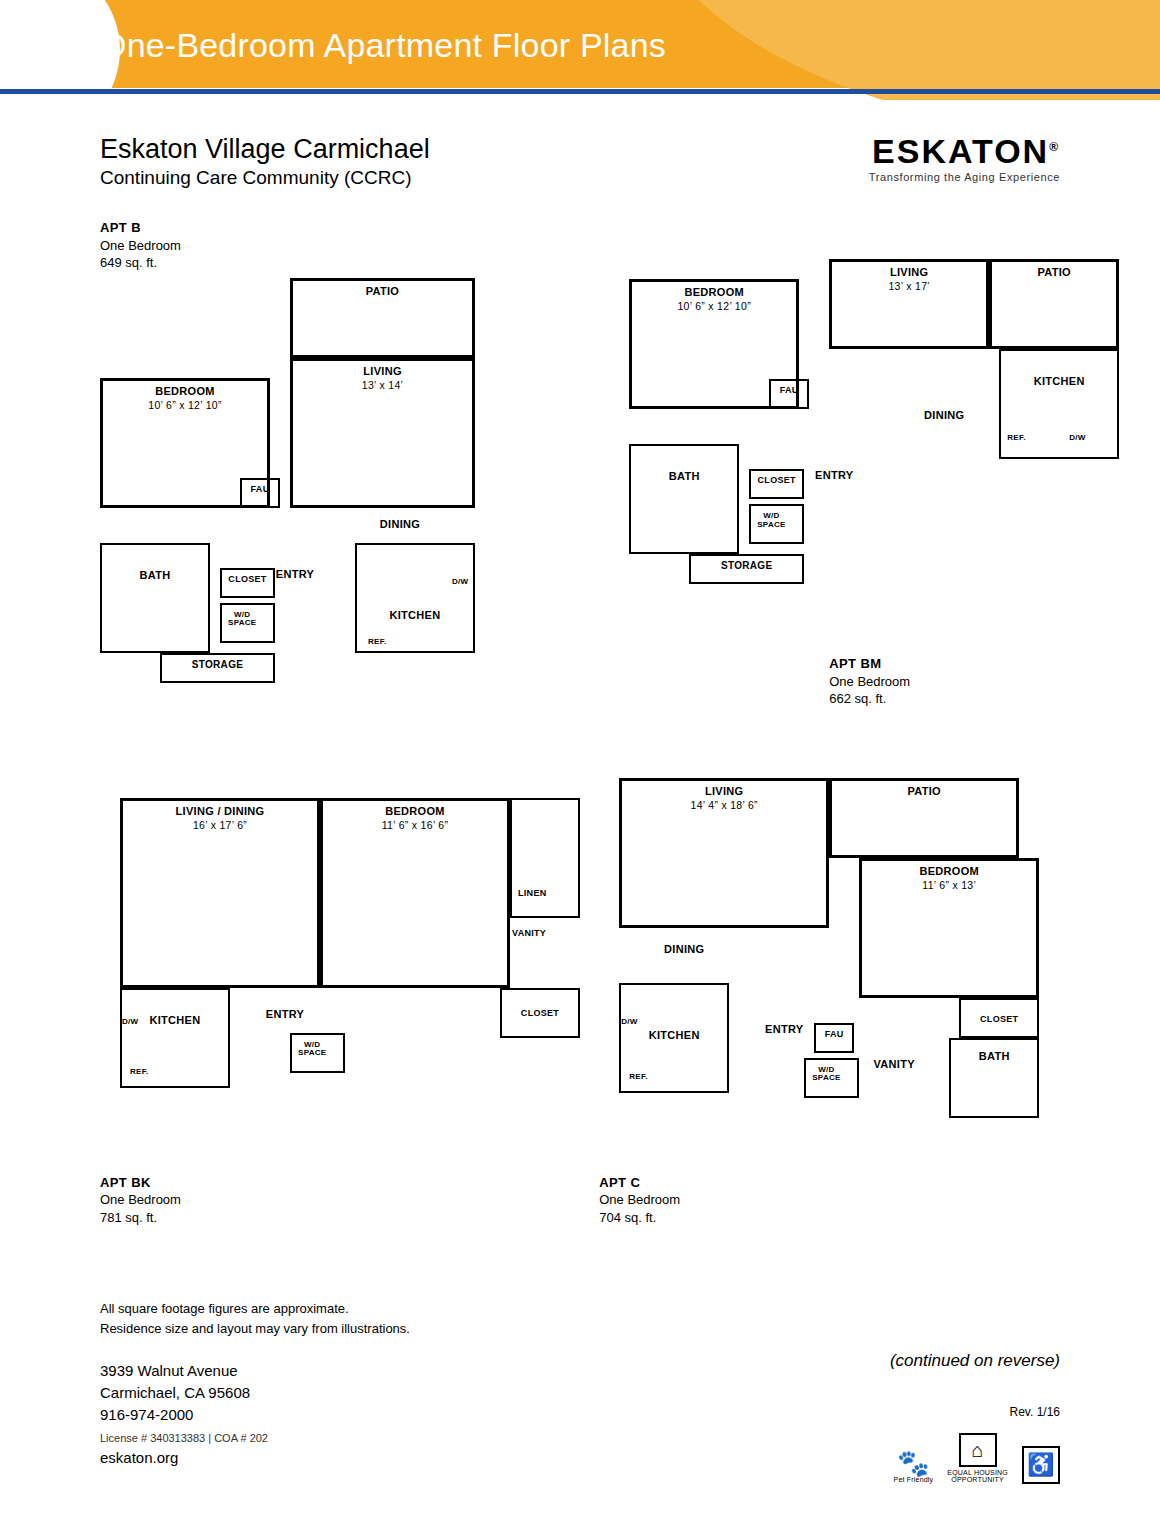One-Bedroom Apartment Floor Plans
Eskaton Village Carmichael
Continuing Care Community (CCRC)
ESKATON®
Transforming the Aging Experience
APT B
One Bedroom
649 sq. ft.
PATIO
LIVING13’ x 14’
BEDROOM10’ 6” x 12’ 10”
DINING
KITCHEN
D/W
REF.
BATH
ENTRY
CLOSET
FAU
W/D
SPACE
STORAGE
PATIO
LIVING13’ x 17’
BEDROOM10’ 6” x 12’ 10”
KITCHEN
REF.
D/W
DINING
BATH
ENTRY
CLOSET
FAU
W/D
SPACE
STORAGE
APT BM
One Bedroom
662 sq. ft.
LIVING / DINING16’ x 17’ 6”
BEDROOM11’ 6” x 16’ 6”
LINEN
VANITY
CLOSET
KITCHEN
D/W
REF.
ENTRY
W/D
SPACE
APT BK
One Bedroom
781 sq. ft.
PATIO
LIVING14’ 4” x 18’ 6”
BEDROOM11’ 6” x 13’
DINING
CLOSET
KITCHEN
D/W
REF.
ENTRY
FAU
W/D
SPACE
VANITY
BATH
APT C
One Bedroom
704 sq. ft.
All square footage figures are approximate.
Residence size and layout may vary from illustrations.
3939 Walnut Avenue
Carmichael, CA 95608
916-974-2000
License # 340313383 | COA # 202
eskaton.org
(continued on reverse)
Rev. 1/16
🐾 Pet Friendly
⌂ EQUAL HOUSING
OPPORTUNITY
♿